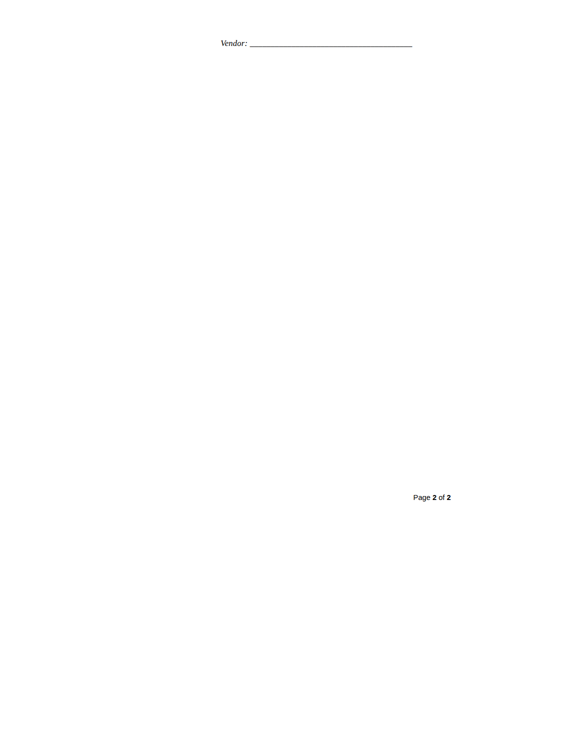Vendor: _______________________________________
Page 2 of 2